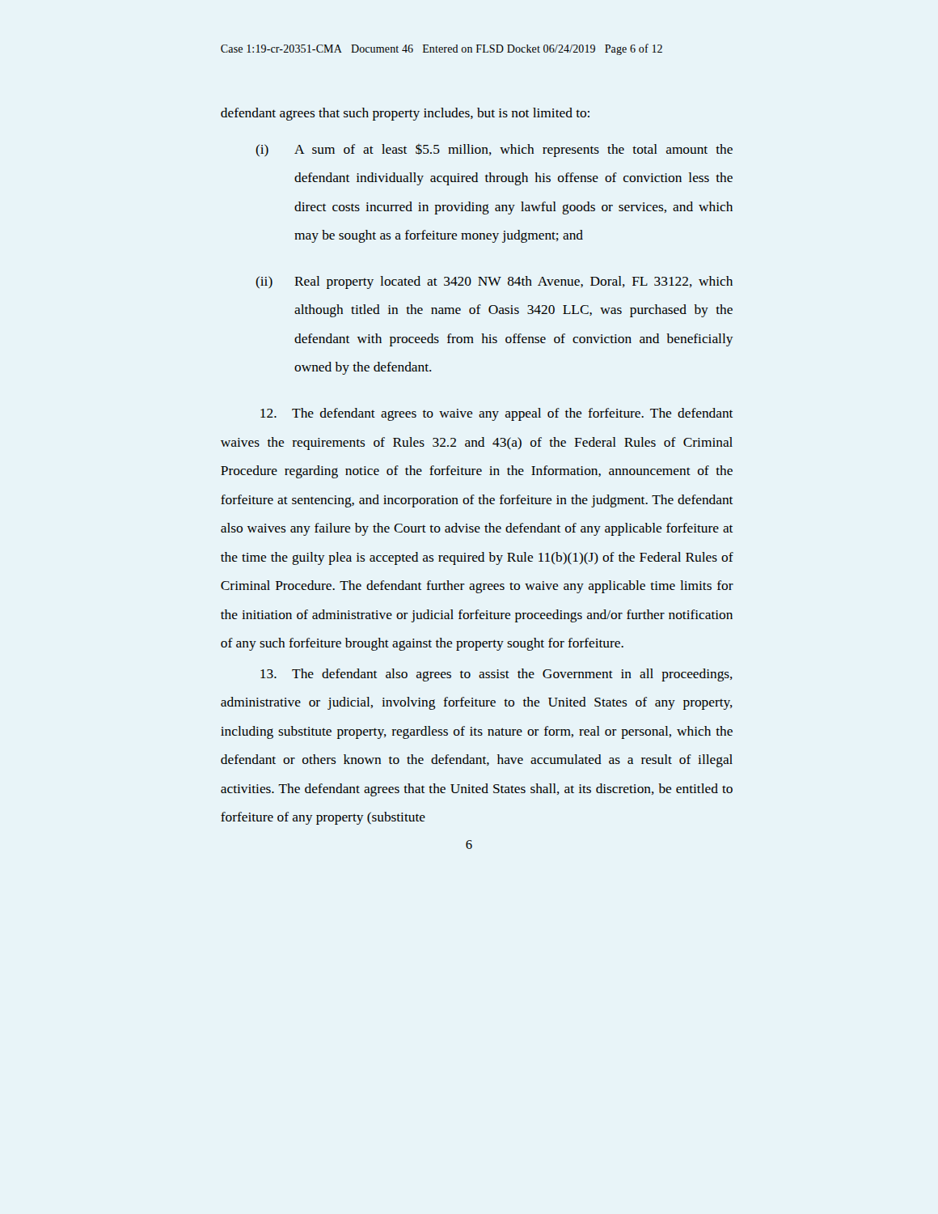Case 1:19-cr-20351-CMA Document 46 Entered on FLSD Docket 06/24/2019 Page 6 of 12
defendant agrees that such property includes, but is not limited to:
(i) A sum of at least $5.5 million, which represents the total amount the defendant individually acquired through his offense of conviction less the direct costs incurred in providing any lawful goods or services, and which may be sought as a forfeiture money judgment; and
(ii) Real property located at 3420 NW 84th Avenue, Doral, FL 33122, which although titled in the name of Oasis 3420 LLC, was purchased by the defendant with proceeds from his offense of conviction and beneficially owned by the defendant.
12. The defendant agrees to waive any appeal of the forfeiture. The defendant waives the requirements of Rules 32.2 and 43(a) of the Federal Rules of Criminal Procedure regarding notice of the forfeiture in the Information, announcement of the forfeiture at sentencing, and incorporation of the forfeiture in the judgment. The defendant also waives any failure by the Court to advise the defendant of any applicable forfeiture at the time the guilty plea is accepted as required by Rule 11(b)(1)(J) of the Federal Rules of Criminal Procedure. The defendant further agrees to waive any applicable time limits for the initiation of administrative or judicial forfeiture proceedings and/or further notification of any such forfeiture brought against the property sought for forfeiture.
13. The defendant also agrees to assist the Government in all proceedings, administrative or judicial, involving forfeiture to the United States of any property, including substitute property, regardless of its nature or form, real or personal, which the defendant or others known to the defendant, have accumulated as a result of illegal activities. The defendant agrees that the United States shall, at its discretion, be entitled to forfeiture of any property (substitute
6